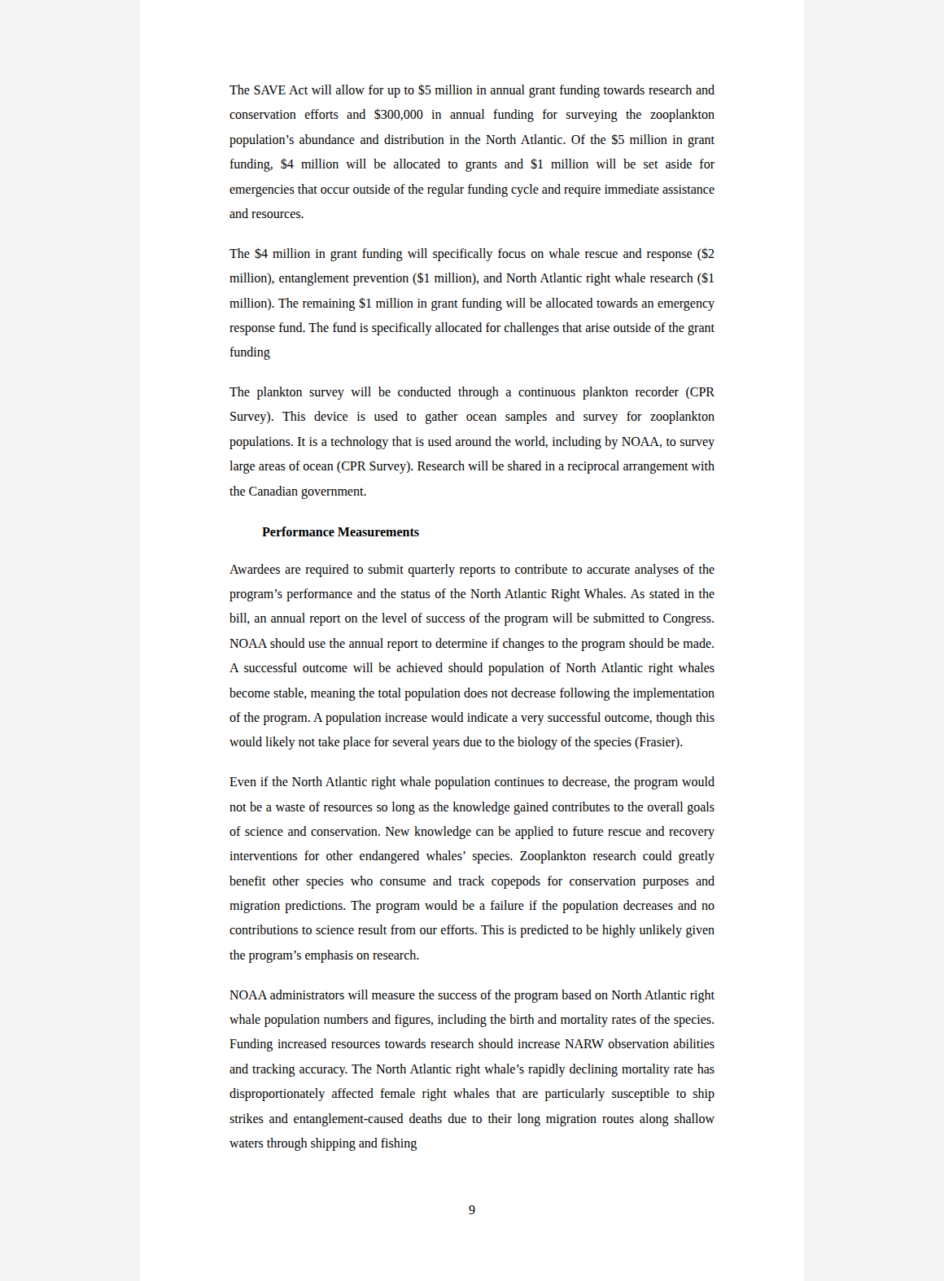The SAVE Act will allow for up to $5 million in annual grant funding towards research and conservation efforts and $300,000 in annual funding for surveying the zooplankton population’s abundance and distribution in the North Atlantic. Of the $5 million in grant funding, $4 million will be allocated to grants and $1 million will be set aside for emergencies that occur outside of the regular funding cycle and require immediate assistance and resources.
The $4 million in grant funding will specifically focus on whale rescue and response ($2 million), entanglement prevention ($1 million), and North Atlantic right whale research ($1 million). The remaining $1 million in grant funding will be allocated towards an emergency response fund. The fund is specifically allocated for challenges that arise outside of the grant funding
The plankton survey will be conducted through a continuous plankton recorder (CPR Survey). This device is used to gather ocean samples and survey for zooplankton populations. It is a technology that is used around the world, including by NOAA, to survey large areas of ocean (CPR Survey). Research will be shared in a reciprocal arrangement with the Canadian government.
Performance Measurements
Awardees are required to submit quarterly reports to contribute to accurate analyses of the program’s performance and the status of the North Atlantic Right Whales. As stated in the bill, an annual report on the level of success of the program will be submitted to Congress. NOAA should use the annual report to determine if changes to the program should be made. A successful outcome will be achieved should population of North Atlantic right whales become stable, meaning the total population does not decrease following the implementation of the program. A population increase would indicate a very successful outcome, though this would likely not take place for several years due to the biology of the species (Frasier).
Even if the North Atlantic right whale population continues to decrease, the program would not be a waste of resources so long as the knowledge gained contributes to the overall goals of science and conservation. New knowledge can be applied to future rescue and recovery interventions for other endangered whales’ species. Zooplankton research could greatly benefit other species who consume and track copepods for conservation purposes and migration predictions. The program would be a failure if the population decreases and no contributions to science result from our efforts. This is predicted to be highly unlikely given the program’s emphasis on research.
NOAA administrators will measure the success of the program based on North Atlantic right whale population numbers and figures, including the birth and mortality rates of the species. Funding increased resources towards research should increase NARW observation abilities and tracking accuracy. The North Atlantic right whale’s rapidly declining mortality rate has disproportionately affected female right whales that are particularly susceptible to ship strikes and entanglement-caused deaths due to their long migration routes along shallow waters through shipping and fishing
9